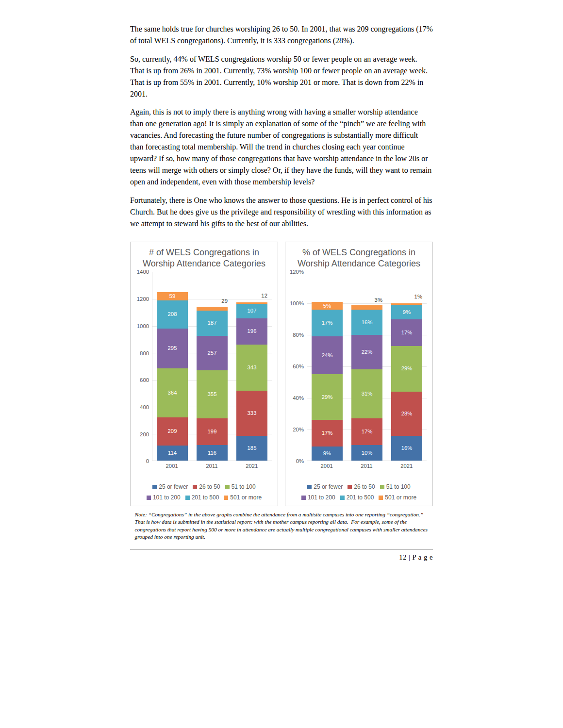The same holds true for churches worshiping 26 to 50. In 2001, that was 209 congregations (17% of total WELS congregations). Currently, it is 333 congregations (28%).
So, currently, 44% of WELS congregations worship 50 or fewer people on an average week. That is up from 26% in 2001. Currently, 73% worship 100 or fewer people on an average week. That is up from 55% in 2001. Currently, 10% worship 201 or more. That is down from 22% in 2001.
Again, this is not to imply there is anything wrong with having a smaller worship attendance than one generation ago! It is simply an explanation of some of the “pinch” we are feeling with vacancies. And forecasting the future number of congregations is substantially more difficult than forecasting total membership. Will the trend in churches closing each year continue upward? If so, how many of those congregations that have worship attendance in the low 20s or teens will merge with others or simply close? Or, if they have the funds, will they want to remain open and independent, even with those membership levels?
Fortunately, there is One who knows the answer to those questions. He is in perfect control of his Church. But he does give us the privilege and responsibility of wrestling with this information as we attempt to steward his gifts to the best of our abilities.
# of WELS Congregations in
Worship Attendance Categories
1400
1200
1000
800
600
400
200
0
59
208
295
364
209
114
29
187
257
355
199
116
12
107
196
343
333
185
2001
2011
2021
25 or fewer
26 to 50
51 to 100
101 to 200
201 to 500
501 or more
% of WELS Congregations in
Worship Attendance Categories
120%
100%
80%
60%
40%
20%
0%
5%
17%
24%
29%
17%
9%
3%
16%
22%
31%
17%
10%
1%
9%
17%
29%
28%
16%
2001
2011
2021
25 or fewer
26 to 50
51 to 100
101 to 200
201 to 500
501 or more
Note: “Congregations” in the above graphs combine the attendance from a multisite campuses into one reporting “congregation.” That is how data is submitted in the statistical report: with the mother campus reporting all data. For example, some of the congregations that report having 500 or more in attendance are actually multiple congregational campuses with smaller attendances grouped into one reporting unit.
12 | P a g e